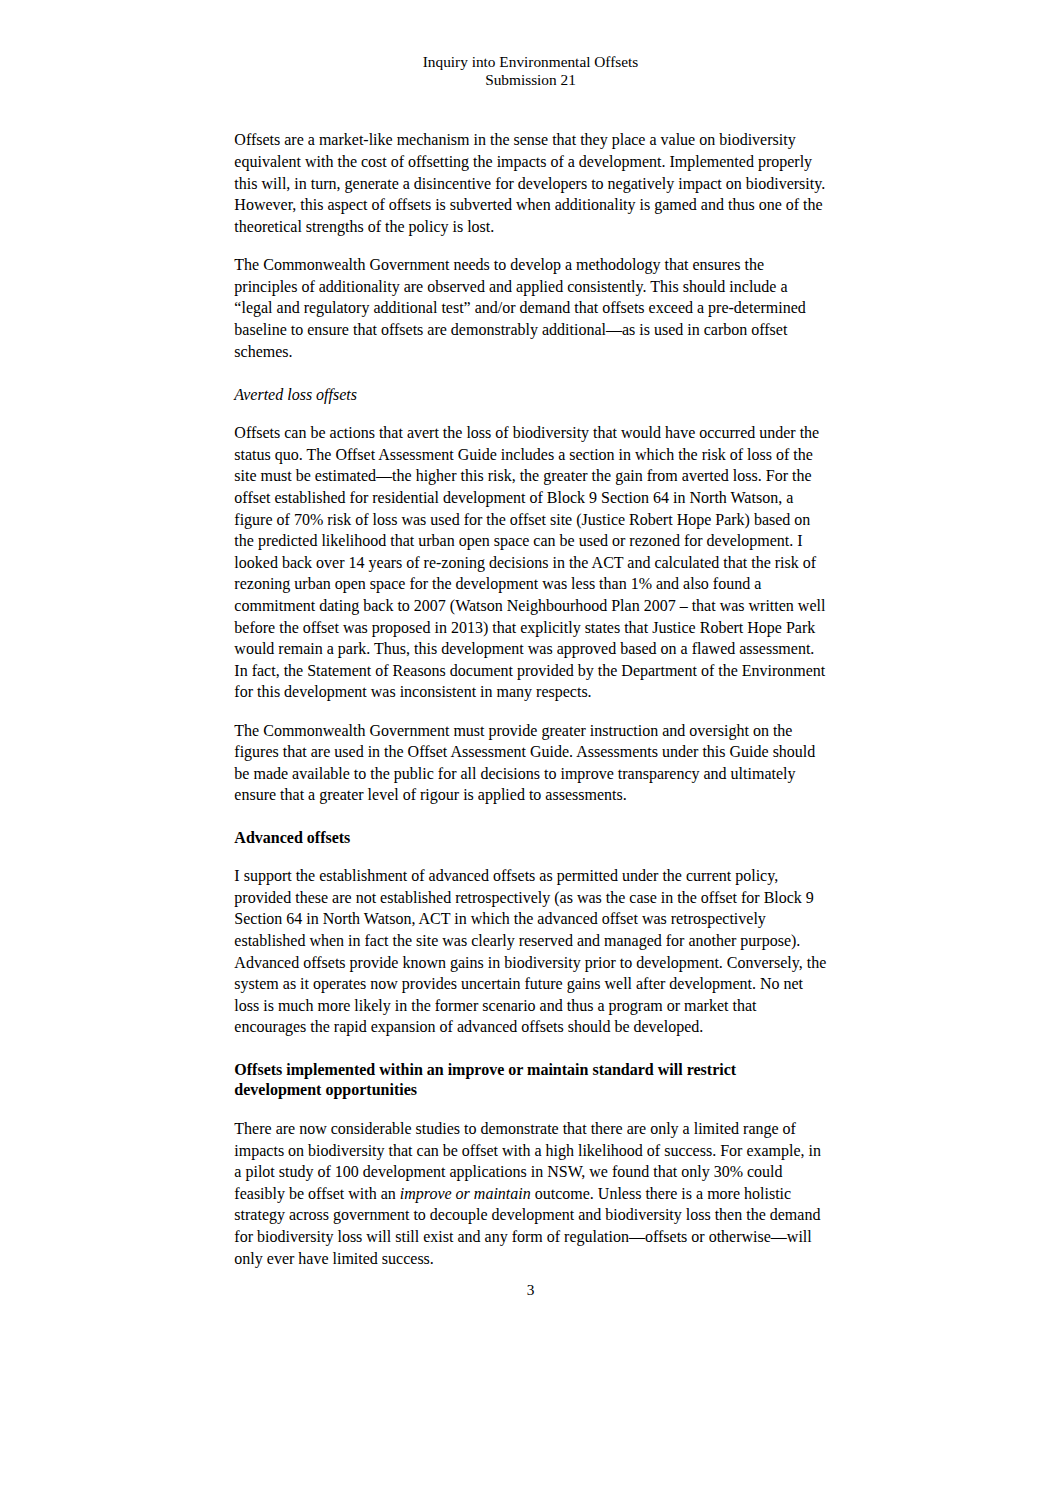Inquiry into Environmental Offsets Submission 21
Offsets are a market-like mechanism in the sense that they place a value on biodiversity equivalent with the cost of offsetting the impacts of a development. Implemented properly this will, in turn, generate a disincentive for developers to negatively impact on biodiversity. However, this aspect of offsets is subverted when additionality is gamed and thus one of the theoretical strengths of the policy is lost.
The Commonwealth Government needs to develop a methodology that ensures the principles of additionality are observed and applied consistently. This should include a “legal and regulatory additional test” and/or demand that offsets exceed a pre-determined baseline to ensure that offsets are demonstrably additional—as is used in carbon offset schemes.
Averted loss offsets
Offsets can be actions that avert the loss of biodiversity that would have occurred under the status quo. The Offset Assessment Guide includes a section in which the risk of loss of the site must be estimated—the higher this risk, the greater the gain from averted loss. For the offset established for residential development of Block 9 Section 64 in North Watson, a figure of 70% risk of loss was used for the offset site (Justice Robert Hope Park) based on the predicted likelihood that urban open space can be used or rezoned for development. I looked back over 14 years of re-zoning decisions in the ACT and calculated that the risk of rezoning urban open space for the development was less than 1% and also found a commitment dating back to 2007 (Watson Neighbourhood Plan 2007 – that was written well before the offset was proposed in 2013) that explicitly states that Justice Robert Hope Park would remain a park. Thus, this development was approved based on a flawed assessment. In fact, the Statement of Reasons document provided by the Department of the Environment for this development was inconsistent in many respects.
The Commonwealth Government must provide greater instruction and oversight on the figures that are used in the Offset Assessment Guide. Assessments under this Guide should be made available to the public for all decisions to improve transparency and ultimately ensure that a greater level of rigour is applied to assessments.
Advanced offsets
I support the establishment of advanced offsets as permitted under the current policy, provided these are not established retrospectively (as was the case in the offset for Block 9 Section 64 in North Watson, ACT in which the advanced offset was retrospectively established when in fact the site was clearly reserved and managed for another purpose). Advanced offsets provide known gains in biodiversity prior to development. Conversely, the system as it operates now provides uncertain future gains well after development. No net loss is much more likely in the former scenario and thus a program or market that encourages the rapid expansion of advanced offsets should be developed.
Offsets implemented within an improve or maintain standard will restrict development opportunities
There are now considerable studies to demonstrate that there are only a limited range of impacts on biodiversity that can be offset with a high likelihood of success. For example, in a pilot study of 100 development applications in NSW, we found that only 30% could feasibly be offset with an improve or maintain outcome. Unless there is a more holistic strategy across government to decouple development and biodiversity loss then the demand for biodiversity loss will still exist and any form of regulation—offsets or otherwise—will only ever have limited success.
3